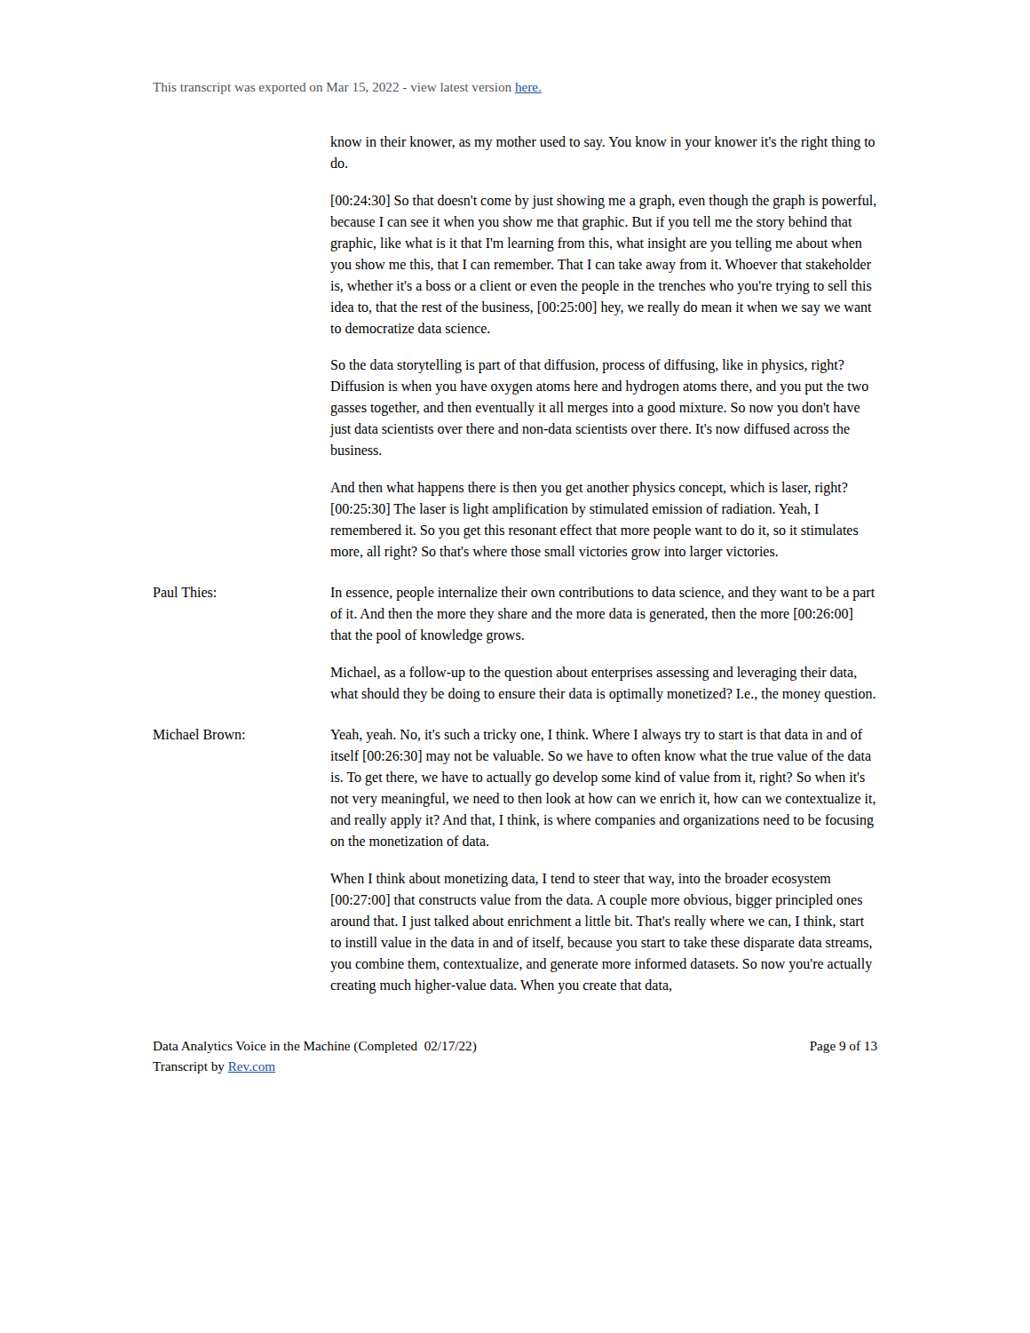This transcript was exported on Mar 15, 2022 - view latest version here.
know in their knower, as my mother used to say. You know in your knower it's the right thing to do.
[00:24:30] So that doesn't come by just showing me a graph, even though the graph is powerful, because I can see it when you show me that graphic. But if you tell me the story behind that graphic, like what is it that I'm learning from this, what insight are you telling me about when you show me this, that I can remember. That I can take away from it. Whoever that stakeholder is, whether it's a boss or a client or even the people in the trenches who you're trying to sell this idea to, that the rest of the business, [00:25:00] hey, we really do mean it when we say we want to democratize data science.
So the data storytelling is part of that diffusion, process of diffusing, like in physics, right? Diffusion is when you have oxygen atoms here and hydrogen atoms there, and you put the two gasses together, and then eventually it all merges into a good mixture. So now you don't have just data scientists over there and non-data scientists over there. It's now diffused across the business.
And then what happens there is then you get another physics concept, which is laser, right? [00:25:30] The laser is light amplification by stimulated emission of radiation. Yeah, I remembered it. So you get this resonant effect that more people want to do it, so it stimulates more, all right? So that's where those small victories grow into larger victories.
Paul Thies:
In essence, people internalize their own contributions to data science, and they want to be a part of it. And then the more they share and the more data is generated, then the more [00:26:00] that the pool of knowledge grows.
Michael, as a follow-up to the question about enterprises assessing and leveraging their data, what should they be doing to ensure their data is optimally monetized? I.e., the money question.
Michael Brown:
Yeah, yeah. No, it's such a tricky one, I think. Where I always try to start is that data in and of itself [00:26:30] may not be valuable. So we have to often know what the true value of the data is. To get there, we have to actually go develop some kind of value from it, right? So when it's not very meaningful, we need to then look at how can we enrich it, how can we contextualize it, and really apply it? And that, I think, is where companies and organizations need to be focusing on the monetization of data.
When I think about monetizing data, I tend to steer that way, into the broader ecosystem [00:27:00] that constructs value from the data. A couple more obvious, bigger principled ones around that. I just talked about enrichment a little bit. That's really where we can, I think, start to instill value in the data in and of itself, because you start to take these disparate data streams, you combine them, contextualize, and generate more informed datasets. So now you're actually creating much higher-value data. When you create that data,
Data Analytics Voice in the Machine (Completed 02/17/22)
Transcript by Rev.com
Page 9 of 13